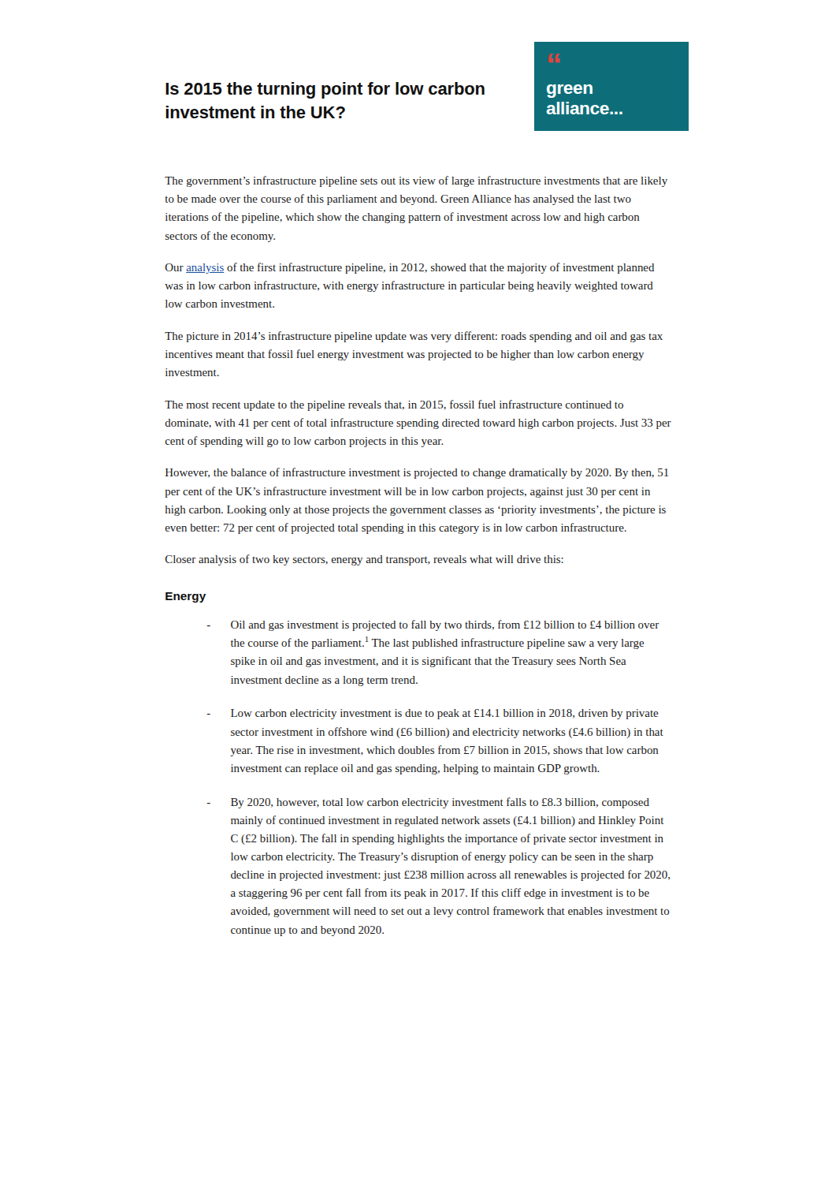“ green
alliance...
Is 2015 the turning point for low carbon investment in the UK?
The government’s infrastructure pipeline sets out its view of large infrastructure investments that are likely to be made over the course of this parliament and beyond. Green Alliance has analysed the last two iterations of the pipeline, which show the changing pattern of investment across low and high carbon sectors of the economy.
Our analysis of the first infrastructure pipeline, in 2012, showed that the majority of investment planned was in low carbon infrastructure, with energy infrastructure in particular being heavily weighted toward low carbon investment.
The picture in 2014’s infrastructure pipeline update was very different: roads spending and oil and gas tax incentives meant that fossil fuel energy investment was projected to be higher than low carbon energy investment.
The most recent update to the pipeline reveals that, in 2015, fossil fuel infrastructure continued to dominate, with 41 per cent of total infrastructure spending directed toward high carbon projects. Just 33 per cent of spending will go to low carbon projects in this year.
However, the balance of infrastructure investment is projected to change dramatically by 2020. By then, 51 per cent of the UK’s infrastructure investment will be in low carbon projects, against just 30 per cent in high carbon. Looking only at those projects the government classes as ‘priority investments’, the picture is even better: 72 per cent of projected total spending in this category is in low carbon infrastructure.
Closer analysis of two key sectors, energy and transport, reveals what will drive this:
Energy
Oil and gas investment is projected to fall by two thirds, from £12 billion to £4 billion over the course of the parliament.1 The last published infrastructure pipeline saw a very large spike in oil and gas investment, and it is significant that the Treasury sees North Sea investment decline as a long term trend.
Low carbon electricity investment is due to peak at £14.1 billion in 2018, driven by private sector investment in offshore wind (£6 billion) and electricity networks (£4.6 billion) in that year. The rise in investment, which doubles from £7 billion in 2015, shows that low carbon investment can replace oil and gas spending, helping to maintain GDP growth.
By 2020, however, total low carbon electricity investment falls to £8.3 billion, composed mainly of continued investment in regulated network assets (£4.1 billion) and Hinkley Point C (£2 billion). The fall in spending highlights the importance of private sector investment in low carbon electricity. The Treasury’s disruption of energy policy can be seen in the sharp decline in projected investment: just £238 million across all renewables is projected for 2020, a staggering 96 per cent fall from its peak in 2017. If this cliff edge in investment is to be avoided, government will need to set out a levy control framework that enables investment to continue up to and beyond 2020.